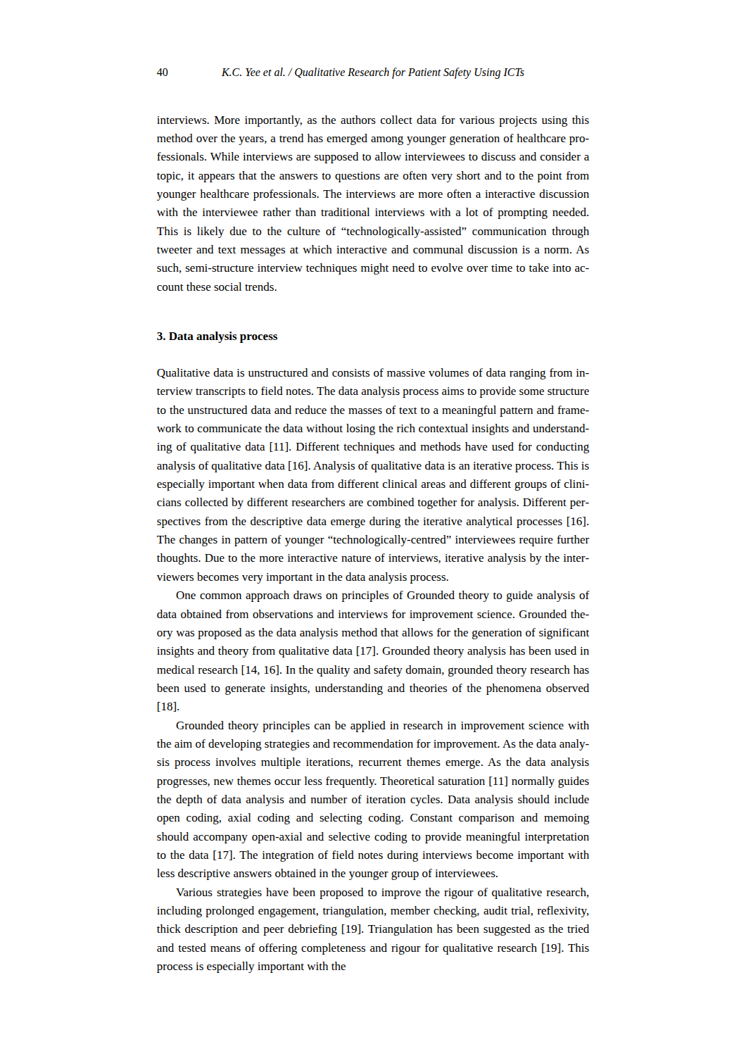40 K.C. Yee et al. / Qualitative Research for Patient Safety Using ICTs
interviews. More importantly, as the authors collect data for various projects using this method over the years, a trend has emerged among younger generation of healthcare professionals. While interviews are supposed to allow interviewees to discuss and consider a topic, it appears that the answers to questions are often very short and to the point from younger healthcare professionals. The interviews are more often a interactive discussion with the interviewee rather than traditional interviews with a lot of prompting needed. This is likely due to the culture of “technologically-assisted” communication through tweeter and text messages at which interactive and communal discussion is a norm. As such, semi-structure interview techniques might need to evolve over time to take into account these social trends.
3. Data analysis process
Qualitative data is unstructured and consists of massive volumes of data ranging from interview transcripts to field notes. The data analysis process aims to provide some structure to the unstructured data and reduce the masses of text to a meaningful pattern and framework to communicate the data without losing the rich contextual insights and understanding of qualitative data [11]. Different techniques and methods have used for conducting analysis of qualitative data [16]. Analysis of qualitative data is an iterative process. This is especially important when data from different clinical areas and different groups of clinicians collected by different researchers are combined together for analysis. Different perspectives from the descriptive data emerge during the iterative analytical processes [16]. The changes in pattern of younger “technologically-centred” interviewees require further thoughts. Due to the more interactive nature of interviews, iterative analysis by the interviewers becomes very important in the data analysis process.
One common approach draws on principles of Grounded theory to guide analysis of data obtained from observations and interviews for improvement science. Grounded theory was proposed as the data analysis method that allows for the generation of significant insights and theory from qualitative data [17]. Grounded theory analysis has been used in medical research [14, 16]. In the quality and safety domain, grounded theory research has been used to generate insights, understanding and theories of the phenomena observed [18].
Grounded theory principles can be applied in research in improvement science with the aim of developing strategies and recommendation for improvement. As the data analysis process involves multiple iterations, recurrent themes emerge. As the data analysis progresses, new themes occur less frequently. Theoretical saturation [11] normally guides the depth of data analysis and number of iteration cycles. Data analysis should include open coding, axial coding and selecting coding. Constant comparison and memoing should accompany open-axial and selective coding to provide meaningful interpretation to the data [17]. The integration of field notes during interviews become important with less descriptive answers obtained in the younger group of interviewees.
Various strategies have been proposed to improve the rigour of qualitative research, including prolonged engagement, triangulation, member checking, audit trial, reflexivity, thick description and peer debriefing [19]. Triangulation has been suggested as the tried and tested means of offering completeness and rigour for qualitative research [19]. This process is especially important with the